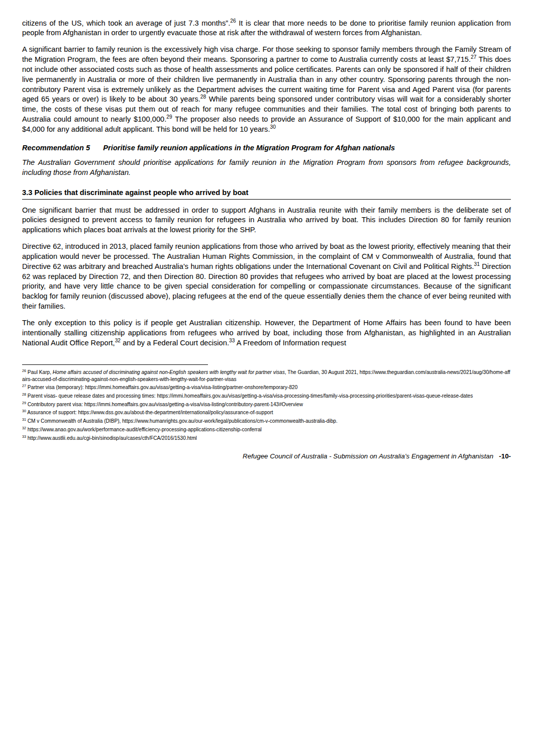citizens of the US, which took an average of just 7.3 months”.26 It is clear that more needs to be done to prioritise family reunion application from people from Afghanistan in order to urgently evacuate those at risk after the withdrawal of western forces from Afghanistan.
A significant barrier to family reunion is the excessively high visa charge. For those seeking to sponsor family members through the Family Stream of the Migration Program, the fees are often beyond their means. Sponsoring a partner to come to Australia currently costs at least $7,715.27 This does not include other associated costs such as those of health assessments and police certificates. Parents can only be sponsored if half of their children live permanently in Australia or more of their children live permanently in Australia than in any other country. Sponsoring parents through the non-contributory Parent visa is extremely unlikely as the Department advises the current waiting time for Parent visa and Aged Parent visa (for parents aged 65 years or over) is likely to be about 30 years.28 While parents being sponsored under contributory visas will wait for a considerably shorter time, the costs of these visas put them out of reach for many refugee communities and their families. The total cost of bringing both parents to Australia could amount to nearly $100,000.29 The proposer also needs to provide an Assurance of Support of $10,000 for the main applicant and $4,000 for any additional adult applicant. This bond will be held for 10 years.30
Recommendation 5 Prioritise family reunion applications in the Migration Program for Afghan nationals
The Australian Government should prioritise applications for family reunion in the Migration Program from sponsors from refugee backgrounds, including those from Afghanistan.
3.3 Policies that discriminate against people who arrived by boat
One significant barrier that must be addressed in order to support Afghans in Australia reunite with their family members is the deliberate set of policies designed to prevent access to family reunion for refugees in Australia who arrived by boat. This includes Direction 80 for family reunion applications which places boat arrivals at the lowest priority for the SHP.
Directive 62, introduced in 2013, placed family reunion applications from those who arrived by boat as the lowest priority, effectively meaning that their application would never be processed. The Australian Human Rights Commission, in the complaint of CM v Commonwealth of Australia, found that Directive 62 was arbitrary and breached Australia’s human rights obligations under the International Covenant on Civil and Political Rights.31 Direction 62 was replaced by Direction 72, and then Direction 80. Direction 80 provides that refugees who arrived by boat are placed at the lowest processing priority, and have very little chance to be given special consideration for compelling or compassionate circumstances. Because of the significant backlog for family reunion (discussed above), placing refugees at the end of the queue essentially denies them the chance of ever being reunited with their families.
The only exception to this policy is if people get Australian citizenship. However, the Department of Home Affairs has been found to have been intentionally stalling citizenship applications from refugees who arrived by boat, including those from Afghanistan, as highlighted in an Australian National Audit Office Report,32 and by a Federal Court decision.33 A Freedom of Information request
26 Paul Karp, Home affairs accused of discriminating against non-English speakers with lengthy wait for partner visas, The Guardian, 30 August 2021, https://www.theguardian.com/australia-news/2021/aug/30/home-affairs-accused-of-discriminating-against-non-english-speakers-with-lengthy-wait-for-partner-visas
27 Partner visa (temporary): https://immi.homeaffairs.gov.au/visas/getting-a-visa/visa-listing/partner-onshore/temporary-820
28 Parent visas- queue release dates and processing times: https://immi.homeaffairs.gov.au/visas/getting-a-visa/visa-processing-times/family-visa-processing-priorities/parent-visas-queue-release-dates
29 Contributory parent visa: https://immi.homeaffairs.gov.au/visas/getting-a-visa/visa-listing/contributory-parent-143#Overview
30 Assurance of support: https://www.dss.gov.au/about-the-department/international/policy/assurance-of-support
31 CM v Commonwealth of Australia (DIBP), https://www.humanrights.gov.au/our-work/legal/publications/cm-v-commonwealth-australia-dibp.
32 https://www.anao.gov.au/work/performance-audit/efficiency-processing-applications-citizenship-conferral
33 http://www.austlii.edu.au/cgi-bin/sinodisp/au/cases/cth/FCA/2016/1530.html
Refugee Council of Australia - Submission on Australia’s Engagement in Afghanistan -10-